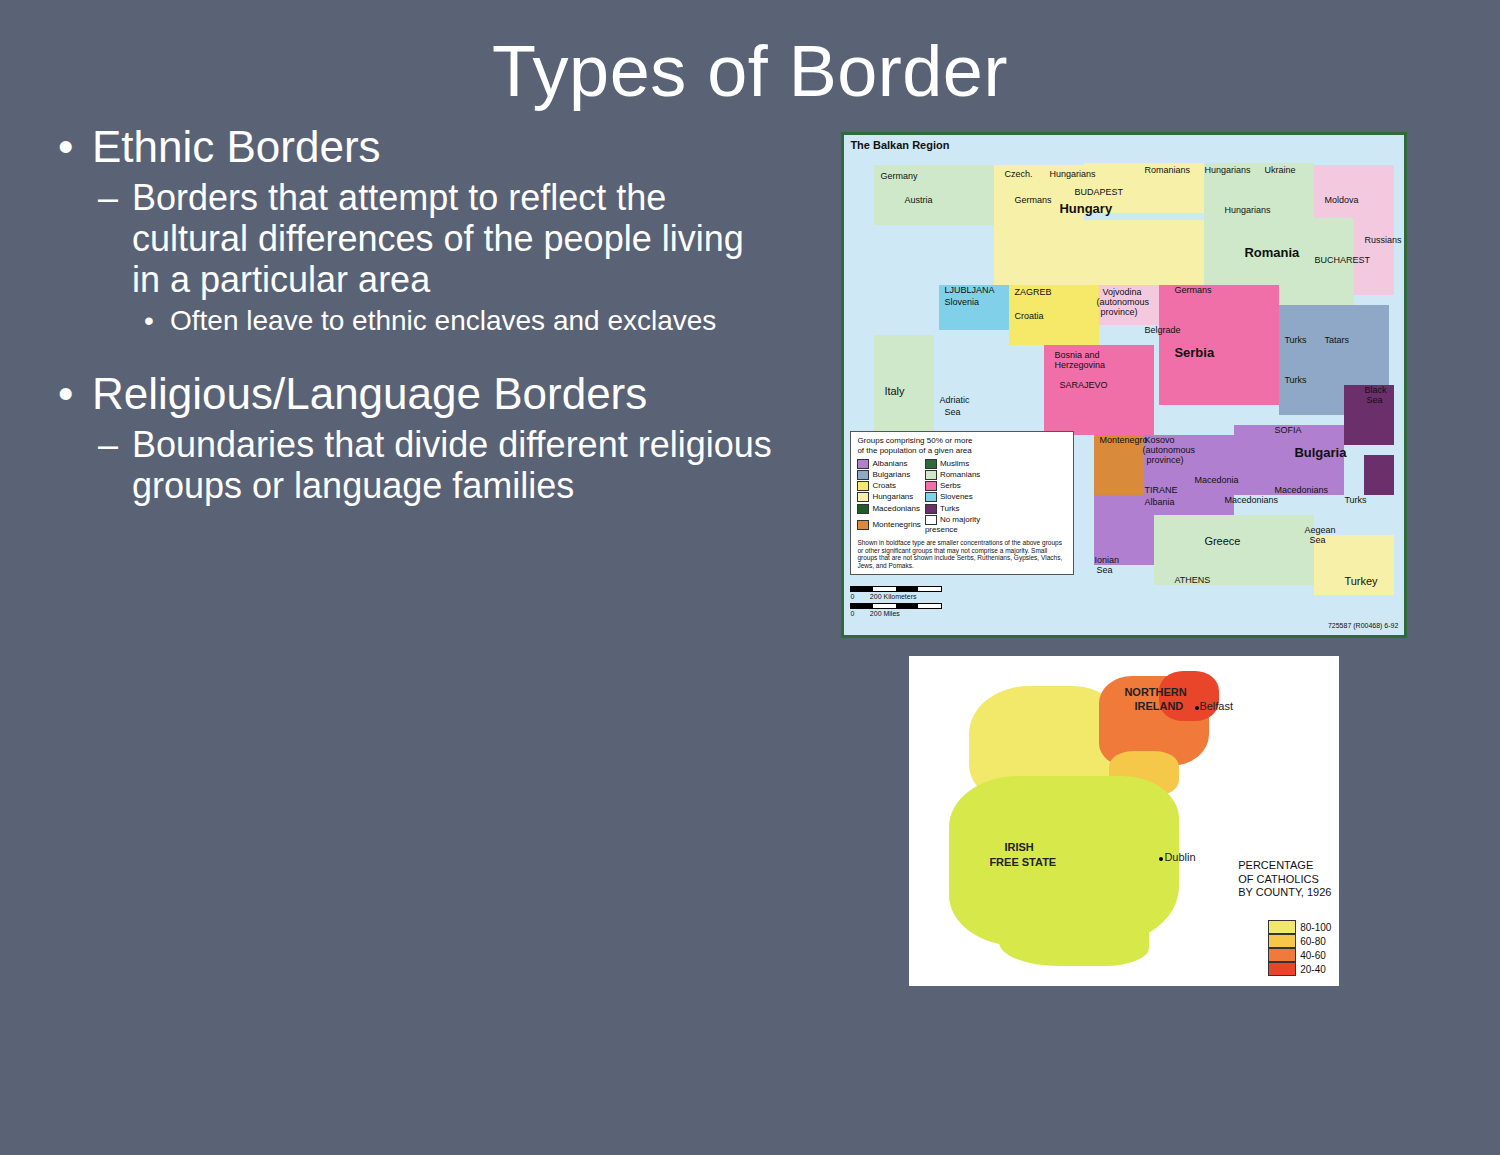Types of Border
Ethnic Borders
Borders that attempt to reflect the cultural differences of the people living in a particular area
Often leave to ethnic enclaves and exclaves
Religious/Language Borders
Boundaries that divide different religious groups or language families
The Balkan Region
Germany
Czech.
Hungarians
Romanians
Hungarians
Ukraine
Moldova
Austria
Germans
BUDAPEST
Hungary
Hungarians
LJUBLJANA
Slovenia
ZAGREB
Croatia
Vojvodina
(autonomous
province)
Germans
Romania
BUCHAREST
Russians
Belgrade
Serbia
Bosnia and
Herzegovina
SARAJEVO
Turks
Tatars
Turks
Italy
Adriatic
Sea
Montenegro
Kosovo
(autonomous
province)
SOFIA
Bulgaria
Black
Sea
TIRANE
Albania
Macedonia
Macedonians
Macedonians
Turks
Greece
Aegean
Sea
Ionian
Sea
ATHENS
Turkey
Groups comprising 50% or more
of the population of a given area
| Albanians | Muslims |
| Bulgarians | Romanians |
| Croats | Serbs |
| Hungarians | Slovenes |
| Macedonians | Turks |
| Montenegrins | No majority presence |
Shown in boldface type are smaller concentrations of the above groups or other significant groups that may not comprise a majority. Small groups that are not shown include Serbs, Ruthenians, Gypsies, Vlachs, Jews, and Pomaks.
0 200 Kilometers
0 200 Miles
725587 (R00468) 6-92
NORTHERN
IRELAND
Belfast
IRISH
FREE STATE
Dublin
PERCENTAGE
OF CATHOLICS
BY COUNTY, 1926
80-100
60-80
40-60
20-40